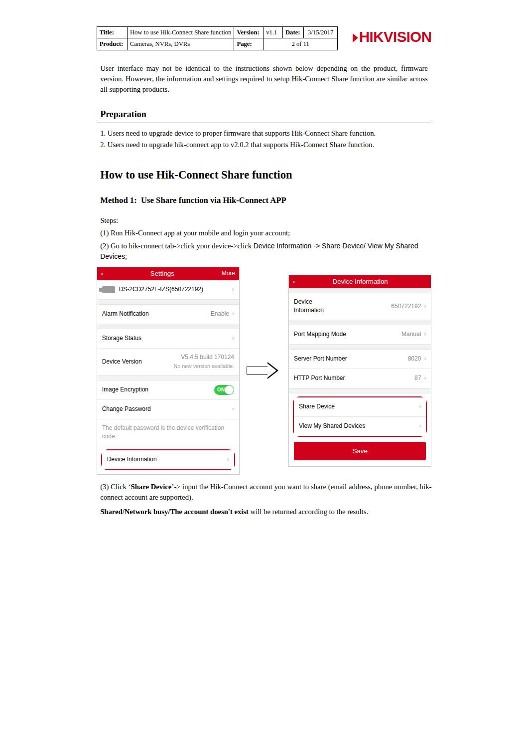| Title: | How to use Hik-Connect Share function | Version: | v1.1 | Date: | 3/15/2017 |
| Product: | Cameras, NVRs, DVRs | Page: | 2 of 11 |
HIK VISION
User interface may not be identical to the instructions shown below depending on the product, firmware version. However, the information and settings required to setup Hik-Connect Share function are similar across all supporting products.
Preparation
1. Users need to upgrade device to proper firmware that supports Hik-Connect Share function.
2. Users need to upgrade hik-connect app to v2.0.2 that supports Hik-Connect Share function.
How to use Hik-Connect Share function
Method 1: Use Share function via Hik-Connect APP
Steps:
(1) Run Hik-Connect app at your mobile and login your account;
(2) Go to hik-connect tab->click your device->click Device Information -> Share Device/ View My Shared Devices;
‹ Settings More
DS-2CD2752F-IZS(650722192) ›
Alarm Notification Enable ›
Storage Status ›
Device Version V5.4.5 build 170124
No new version available.
Image Encryption ON
Change Password ›
The default password is the device verification code.
Device Information ›
‹ Device Information
Device
Information 650722192 ›
Port Mapping Mode Manual ›
Server Port Number 8020 ›
HTTP Port Number 87 ›
Share Device ›
View My Shared Devices ›
Save
(3) Click ‘Share Device’-> input the Hik-Connect account you want to share (email address, phone number, hik-connect account are supported).
Shared/Network busy/The account doesn't exist will be returned according to the results.